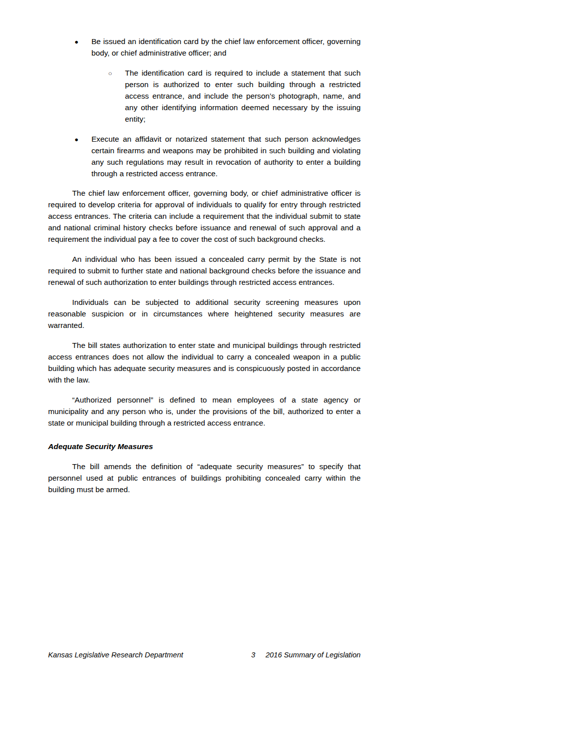Be issued an identification card by the chief law enforcement officer, governing body, or chief administrative officer; and
The identification card is required to include a statement that such person is authorized to enter such building through a restricted access entrance, and include the person’s photograph, name, and any other identifying information deemed necessary by the issuing entity;
Execute an affidavit or notarized statement that such person acknowledges certain firearms and weapons may be prohibited in such building and violating any such regulations may result in revocation of authority to enter a building through a restricted access entrance.
The chief law enforcement officer, governing body, or chief administrative officer is required to develop criteria for approval of individuals to qualify for entry through restricted access entrances. The criteria can include a requirement that the individual submit to state and national criminal history checks before issuance and renewal of such approval and a requirement the individual pay a fee to cover the cost of such background checks.
An individual who has been issued a concealed carry permit by the State is not required to submit to further state and national background checks before the issuance and renewal of such authorization to enter buildings through restricted access entrances.
Individuals can be subjected to additional security screening measures upon reasonable suspicion or in circumstances where heightened security measures are warranted.
The bill states authorization to enter state and municipal buildings through restricted access entrances does not allow the individual to carry a concealed weapon in a public building which has adequate security measures and is conspicuously posted in accordance with the law.
“Authorized personnel” is defined to mean employees of a state agency or municipality and any person who is, under the provisions of the bill, authorized to enter a state or municipal building through a restricted access entrance.
Adequate Security Measures
The bill amends the definition of “adequate security measures” to specify that personnel used at public entrances of buildings prohibiting concealed carry within the building must be armed.
Kansas Legislative Research Department 3 2016 Summary of Legislation